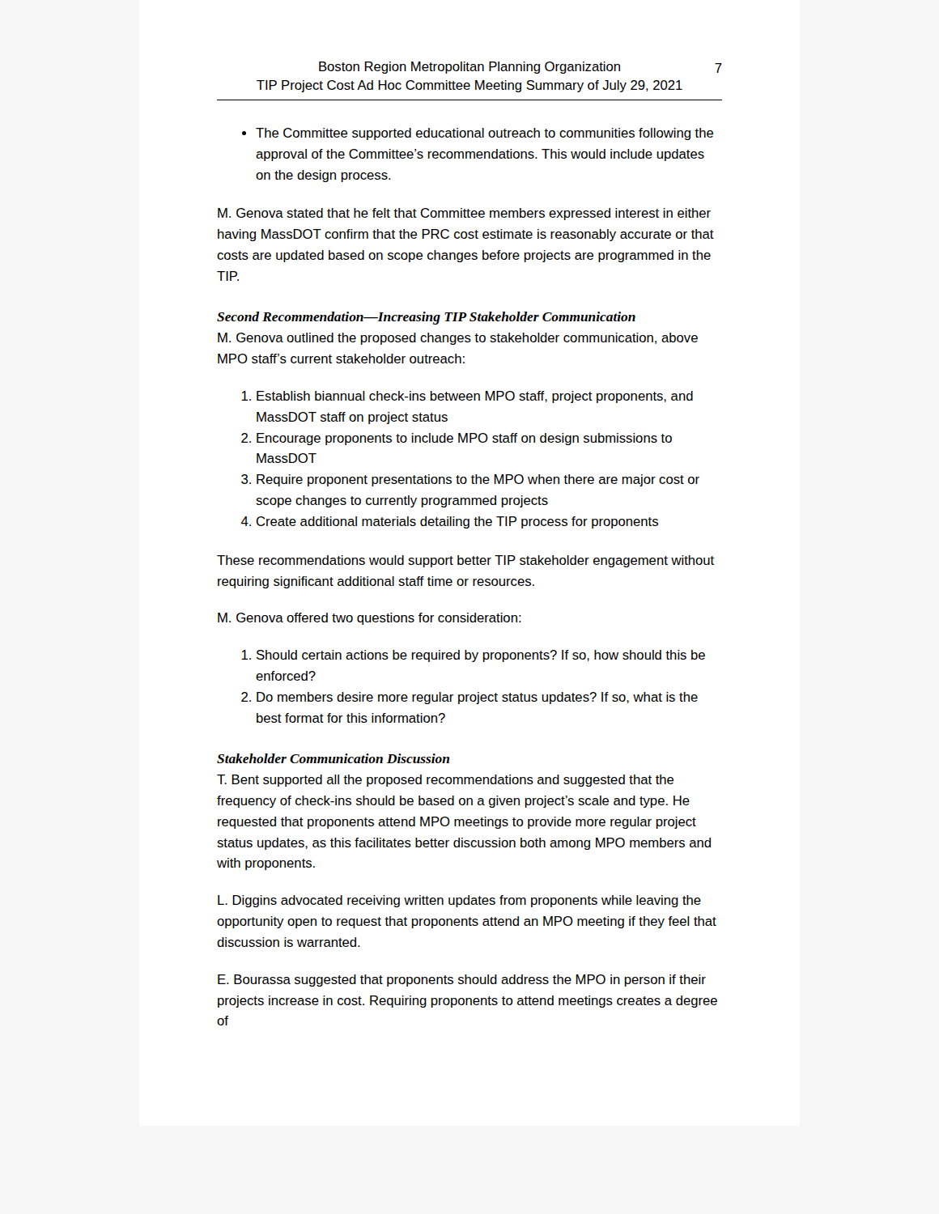7 Boston Region Metropolitan Planning Organization TIP Project Cost Ad Hoc Committee Meeting Summary of July 29, 2021
The Committee supported educational outreach to communities following the approval of the Committee’s recommendations. This would include updates on the design process.
M. Genova stated that he felt that Committee members expressed interest in either having MassDOT confirm that the PRC cost estimate is reasonably accurate or that costs are updated based on scope changes before projects are programmed in the TIP.
Second Recommendation—Increasing TIP Stakeholder Communication
M. Genova outlined the proposed changes to stakeholder communication, above MPO staff’s current stakeholder outreach:
Establish biannual check-ins between MPO staff, project proponents, and MassDOT staff on project status
Encourage proponents to include MPO staff on design submissions to MassDOT
Require proponent presentations to the MPO when there are major cost or scope changes to currently programmed projects
Create additional materials detailing the TIP process for proponents
These recommendations would support better TIP stakeholder engagement without requiring significant additional staff time or resources.
M. Genova offered two questions for consideration:
Should certain actions be required by proponents? If so, how should this be enforced?
Do members desire more regular project status updates? If so, what is the best format for this information?
Stakeholder Communication Discussion
T. Bent supported all the proposed recommendations and suggested that the frequency of check-ins should be based on a given project’s scale and type. He requested that proponents attend MPO meetings to provide more regular project status updates, as this facilitates better discussion both among MPO members and with proponents.
L. Diggins advocated receiving written updates from proponents while leaving the opportunity open to request that proponents attend an MPO meeting if they feel that discussion is warranted.
E. Bourassa suggested that proponents should address the MPO in person if their projects increase in cost. Requiring proponents to attend meetings creates a degree of